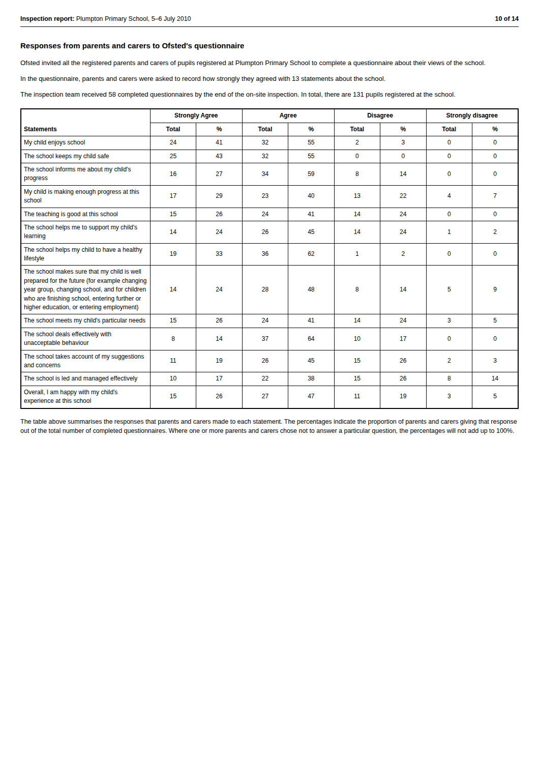Inspection report: Plumpton Primary School, 5–6 July 2010
10 of 14
Responses from parents and carers to Ofsted's questionnaire
Ofsted invited all the registered parents and carers of pupils registered at Plumpton Primary School to complete a questionnaire about their views of the school.
In the questionnaire, parents and carers were asked to record how strongly they agreed with 13 statements about the school.
The inspection team received 58 completed questionnaires by the end of the on-site inspection. In total, there are 131 pupils registered at the school.
Responses from parents and carers to Ofsted's questionnaire
| Statements | Strongly Agree | Agree | Disagree | Strongly disagree |
| --- | --- | --- | --- | --- |
| Total | % | Total | % | Total | % | Total | % |
| My child enjoys school | 24 | 41 | 32 | 55 | 2 | 3 | 0 | 0 |
| The school keeps my child safe | 25 | 43 | 32 | 55 | 0 | 0 | 0 | 0 |
| The school informs me about my child's progress | 16 | 27 | 34 | 59 | 8 | 14 | 0 | 0 |
| My child is making enough progress at this school | 17 | 29 | 23 | 40 | 13 | 22 | 4 | 7 |
| The teaching is good at this school | 15 | 26 | 24 | 41 | 14 | 24 | 0 | 0 |
| The school helps me to support my child's learning | 14 | 24 | 26 | 45 | 14 | 24 | 1 | 2 |
| The school helps my child to have a healthy lifestyle | 19 | 33 | 36 | 62 | 1 | 2 | 0 | 0 |
| The school makes sure that my child is well prepared for the future (for example changing year group, changing school, and for children who are finishing school, entering further or higher education, or entering employment) | 14 | 24 | 28 | 48 | 8 | 14 | 5 | 9 |
| The school meets my child's particular needs | 15 | 26 | 24 | 41 | 14 | 24 | 3 | 5 |
| The school deals effectively with unacceptable behaviour | 8 | 14 | 37 | 64 | 10 | 17 | 0 | 0 |
| The school takes account of my suggestions and concerns | 11 | 19 | 26 | 45 | 15 | 26 | 2 | 3 |
| The school is led and managed effectively | 10 | 17 | 22 | 38 | 15 | 26 | 8 | 14 |
| Overall, I am happy with my child's experience at this school | 15 | 26 | 27 | 47 | 11 | 19 | 3 | 5 |
The table above summarises the responses that parents and carers made to each statement. The percentages indicate the proportion of parents and carers giving that response out of the total number of completed questionnaires. Where one or more parents and carers chose not to answer a particular question, the percentages will not add up to 100%.